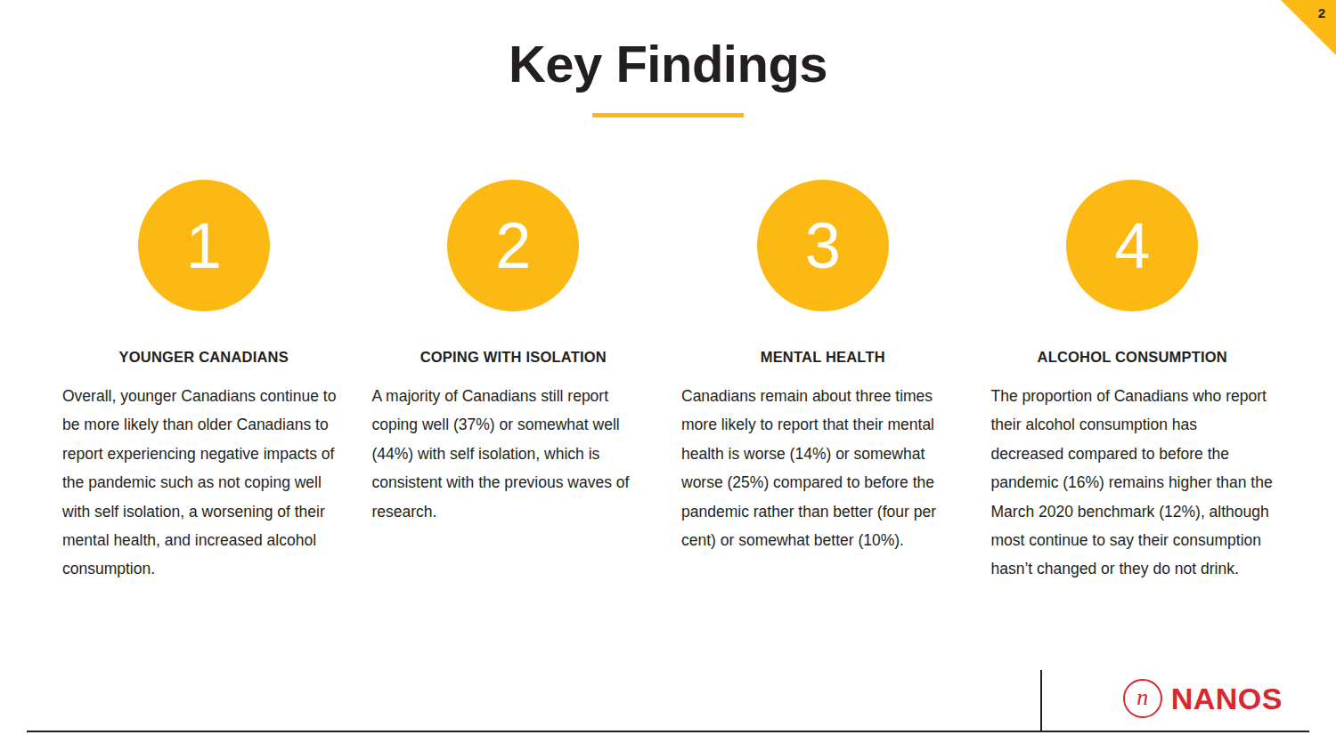2
Key Findings
1
Younger Canadians
Overall, younger Canadians continue to be more likely than older Canadians to report experiencing negative impacts of the pandemic such as not coping well with self isolation, a worsening of their mental health, and increased alcohol consumption.
2
Coping with Isolation
A majority of Canadians still report coping well (37%) or somewhat well (44%) with self isolation, which is consistent with the previous waves of research.
3
Mental Health
Canadians remain about three times more likely to report that their mental health is worse (14%) or somewhat worse (25%) compared to before the pandemic rather than better (four per cent) or somewhat better (10%).
4
Alcohol Consumption
The proportion of Canadians who report their alcohol consumption has decreased compared to before the pandemic (16%) remains higher than the March 2020 benchmark (12%), although most continue to say their consumption hasn’t changed or they do not drink.
n
NANOS